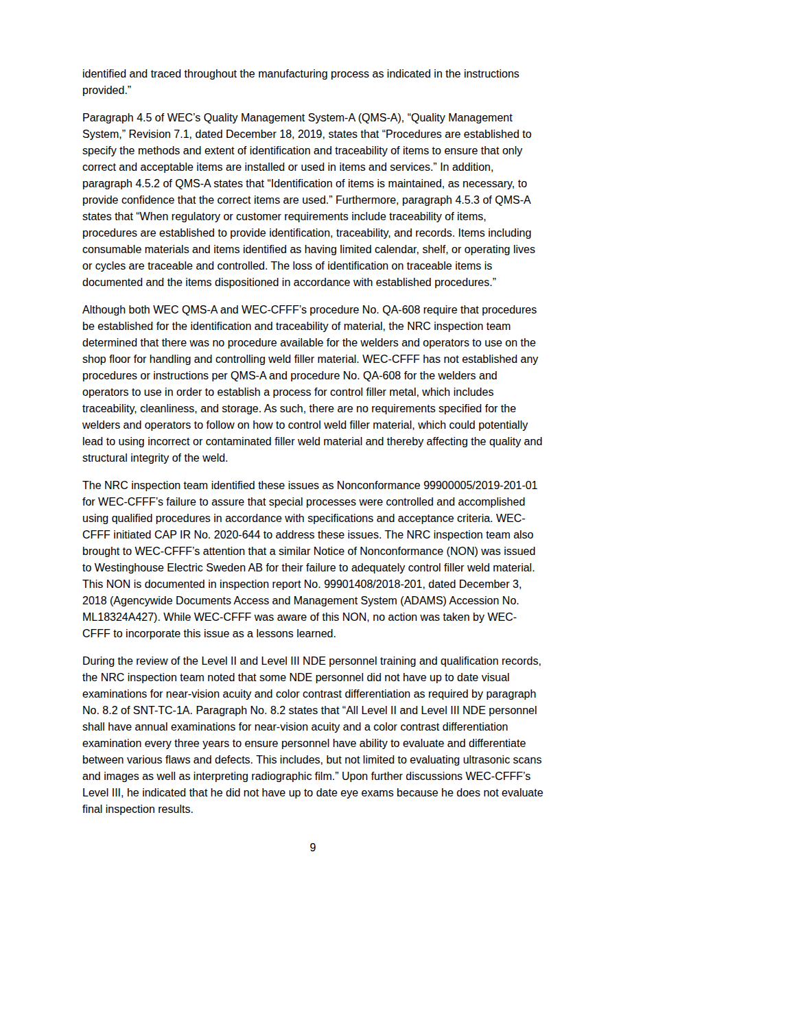identified and traced throughout the manufacturing process as indicated in the instructions provided.”
Paragraph 4.5 of WEC’s Quality Management System-A (QMS-A), “Quality Management System,” Revision 7.1, dated December 18, 2019, states that “Procedures are established to specify the methods and extent of identification and traceability of items to ensure that only correct and acceptable items are installed or used in items and services.” In addition, paragraph 4.5.2 of QMS-A states that “Identification of items is maintained, as necessary, to provide confidence that the correct items are used.” Furthermore, paragraph 4.5.3 of QMS-A states that “When regulatory or customer requirements include traceability of items, procedures are established to provide identification, traceability, and records. Items including consumable materials and items identified as having limited calendar, shelf, or operating lives or cycles are traceable and controlled. The loss of identification on traceable items is documented and the items dispositioned in accordance with established procedures.”
Although both WEC QMS-A and WEC-CFFF’s procedure No. QA-608 require that procedures be established for the identification and traceability of material, the NRC inspection team determined that there was no procedure available for the welders and operators to use on the shop floor for handling and controlling weld filler material. WEC-CFFF has not established any procedures or instructions per QMS-A and procedure No. QA-608 for the welders and operators to use in order to establish a process for control filler metal, which includes traceability, cleanliness, and storage. As such, there are no requirements specified for the welders and operators to follow on how to control weld filler material, which could potentially lead to using incorrect or contaminated filler weld material and thereby affecting the quality and structural integrity of the weld.
The NRC inspection team identified these issues as Nonconformance 99900005/2019-201-01 for WEC-CFFF’s failure to assure that special processes were controlled and accomplished using qualified procedures in accordance with specifications and acceptance criteria. WEC-CFFF initiated CAP IR No. 2020-644 to address these issues. The NRC inspection team also brought to WEC-CFFF’s attention that a similar Notice of Nonconformance (NON) was issued to Westinghouse Electric Sweden AB for their failure to adequately control filler weld material. This NON is documented in inspection report No. 99901408/2018-201, dated December 3, 2018 (Agencywide Documents Access and Management System (ADAMS) Accession No. ML18324A427). While WEC-CFFF was aware of this NON, no action was taken by WEC-CFFF to incorporate this issue as a lessons learned.
During the review of the Level II and Level III NDE personnel training and qualification records, the NRC inspection team noted that some NDE personnel did not have up to date visual examinations for near-vision acuity and color contrast differentiation as required by paragraph No. 8.2 of SNT-TC-1A. Paragraph No. 8.2 states that “All Level II and Level III NDE personnel shall have annual examinations for near-vision acuity and a color contrast differentiation examination every three years to ensure personnel have ability to evaluate and differentiate between various flaws and defects. This includes, but not limited to evaluating ultrasonic scans and images as well as interpreting radiographic film.” Upon further discussions WEC-CFFF’s Level III, he indicated that he did not have up to date eye exams because he does not evaluate final inspection results.
9